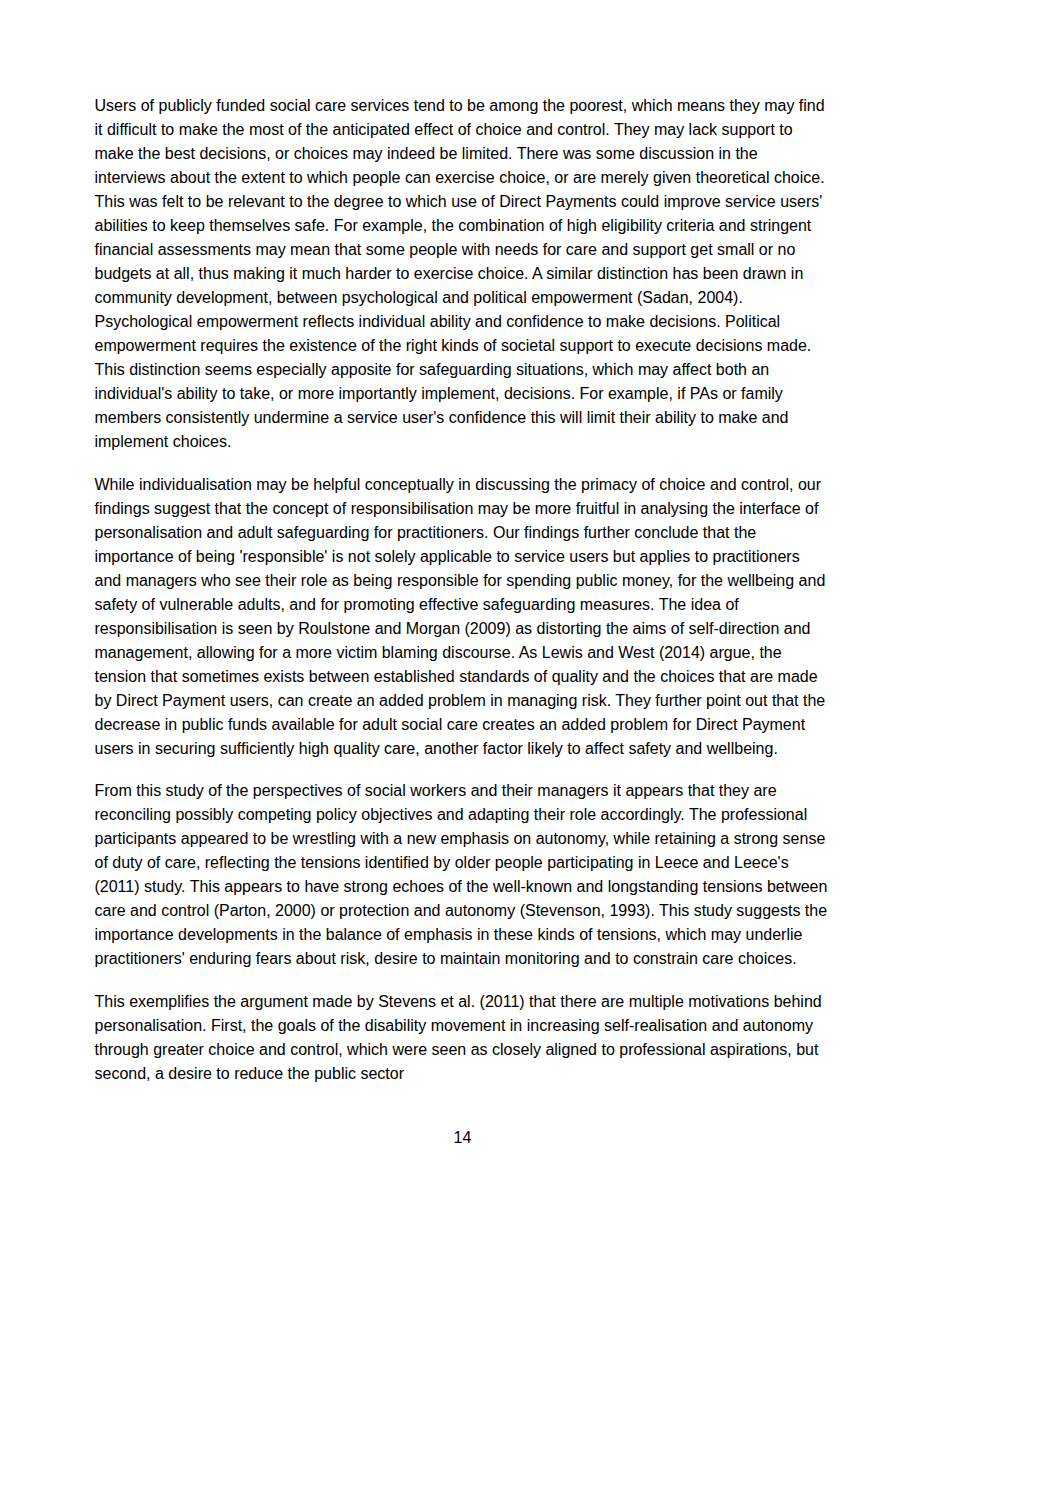Users of publicly funded social care services tend to be among the poorest, which means they may find it difficult to make the most of the anticipated effect of choice and control. They may lack support to make the best decisions, or choices may indeed be limited. There was some discussion in the interviews about the extent to which people can exercise choice, or are merely given theoretical choice. This was felt to be relevant to the degree to which use of Direct Payments could improve service users' abilities to keep themselves safe. For example, the combination of high eligibility criteria and stringent financial assessments may mean that some people with needs for care and support get small or no budgets at all, thus making it much harder to exercise choice. A similar distinction has been drawn in community development, between psychological and political empowerment (Sadan, 2004). Psychological empowerment reflects individual ability and confidence to make decisions. Political empowerment requires the existence of the right kinds of societal support to execute decisions made. This distinction seems especially apposite for safeguarding situations, which may affect both an individual's ability to take, or more importantly implement, decisions. For example, if PAs or family members consistently undermine a service user's confidence this will limit their ability to make and implement choices.
While individualisation may be helpful conceptually in discussing the primacy of choice and control, our findings suggest that the concept of responsibilisation may be more fruitful in analysing the interface of personalisation and adult safeguarding for practitioners. Our findings further conclude that the importance of being 'responsible' is not solely applicable to service users but applies to practitioners and managers who see their role as being responsible for spending public money, for the wellbeing and safety of vulnerable adults, and for promoting effective safeguarding measures. The idea of responsibilisation is seen by Roulstone and Morgan (2009) as distorting the aims of self-direction and management, allowing for a more victim blaming discourse. As Lewis and West (2014) argue, the tension that sometimes exists between established standards of quality and the choices that are made by Direct Payment users, can create an added problem in managing risk. They further point out that the decrease in public funds available for adult social care creates an added problem for Direct Payment users in securing sufficiently high quality care, another factor likely to affect safety and wellbeing.
From this study of the perspectives of social workers and their managers it appears that they are reconciling possibly competing policy objectives and adapting their role accordingly. The professional participants appeared to be wrestling with a new emphasis on autonomy, while retaining a strong sense of duty of care, reflecting the tensions identified by older people participating in Leece and Leece's (2011) study. This appears to have strong echoes of the well-known and longstanding tensions between care and control (Parton, 2000) or protection and autonomy (Stevenson, 1993). This study suggests the importance developments in the balance of emphasis in these kinds of tensions, which may underlie practitioners' enduring fears about risk, desire to maintain monitoring and to constrain care choices.
This exemplifies the argument made by Stevens et al. (2011) that there are multiple motivations behind personalisation. First, the goals of the disability movement in increasing self-realisation and autonomy through greater choice and control, which were seen as closely aligned to professional aspirations, but second, a desire to reduce the public sector
14